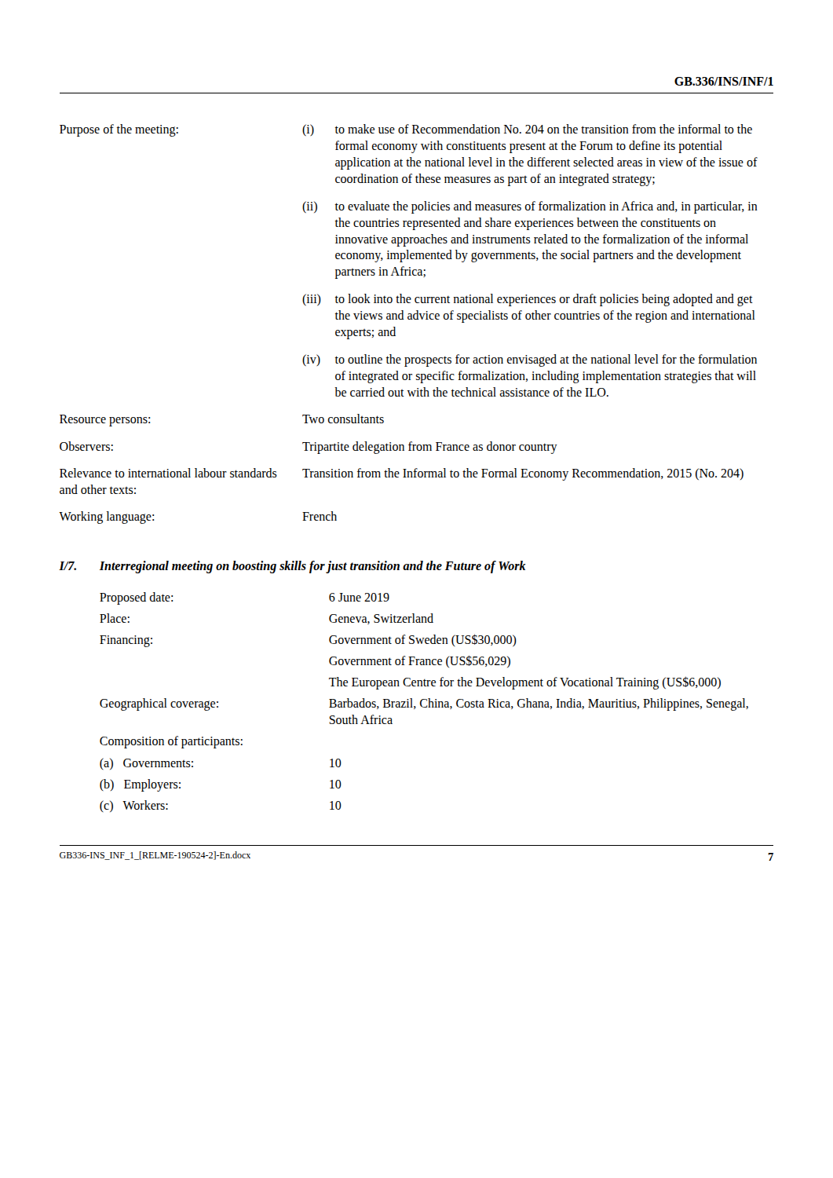GB.336/INS/INF/1
| Purpose of the meeting: | (i) to make use of Recommendation No. 204 on the transition from the informal to the formal economy with constituents present at the Forum to define its potential application at the national level in the different selected areas in view of the issue of coordination of these measures as part of an integrated strategy; (ii) to evaluate the policies and measures of formalization in Africa and, in particular, in the countries represented and share experiences between the constituents on innovative approaches and instruments related to the formalization of the informal economy, implemented by governments, the social partners and the development partners in Africa; (iii) to look into the current national experiences or draft policies being adopted and get the views and advice of specialists of other countries of the region and international experts; and (iv) to outline the prospects for action envisaged at the national level for the formulation of integrated or specific formalization, including implementation strategies that will be carried out with the technical assistance of the ILO. |
| Resource persons: | Two consultants |
| Observers: | Tripartite delegation from France as donor country |
| Relevance to international labour standards and other texts: | Transition from the Informal to the Formal Economy Recommendation, 2015 (No. 204) |
| Working language: | French |
I/7. Interregional meeting on boosting skills for just transition and the Future of Work
| Proposed date: | 6 June 2019 |
| Place: | Geneva, Switzerland |
| Financing: | Government of Sweden (US$30,000) |
| | Government of France (US$56,029) |
| | The European Centre for the Development of Vocational Training (US$6,000) |
| Geographical coverage: | Barbados, Brazil, China, Costa Rica, Ghana, India, Mauritius, Philippines, Senegal, South Africa |
| Composition of participants: | |
| (a) Governments: | 10 |
| (b) Employers: | 10 |
| (c) Workers: | 10 |
GB336-INS_INF_1_[RELME-190524-2]-En.docx
7